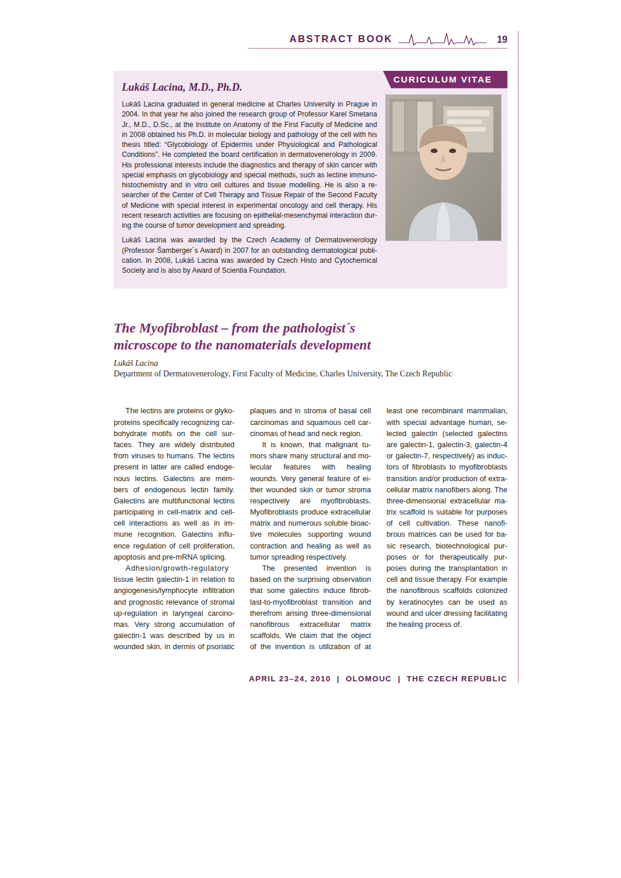Abstract book
19
Curiculum vitae
Lukáš Lacina, M.D., Ph.D.
Lukáš Lacina graduated in general medicine at Charles University in Prague in 2004. In that year he also joined the research group of Professor Karel Smetana Jr., M.D., D.Sc., at the Institute on Anatomy of the First Faculty of Medicine and in 2008 obtained his Ph.D. in molecular biology and pathology of the cell with his thesis titled: “Glycobiology of Epidermis under Physiological and Pathological Conditions”. He completed the board certification in dermatovenerology in 2009. His professional interests include the diagnostics and therapy of skin cancer with special emphasis on glycobiology and special methods, such as lectine immunohistochemistry and in vitro cell cultures and tissue modelling. He is also a researcher of the Center of Cell Therapy and Tissue Repair of the Second Faculty of Medicine with special interest in experimental oncology and cell therapy. His recent research activities are focusing on epithelial-mesenchymal interaction during the course of tumor development and spreading.
Lukáš Lacina was awarded by the Czech Academy of Dermatovenerology (Professor Šamberger´s Award) in 2007 for an outstanding dermatological publication. In 2008, Lukáš Lacina was awarded by Czech Histo and Cytochemical Society and is also by Award of Scientia Foundation.
The Myofibroblast – from the pathologist´s microscope to the nanomaterials development
Lukáš Lacina
Department of Dermatovenerology, First Faculty of Medicine, Charles University, The Czech Republic
The lectins are proteins or glykoproteins specifically recognizing carbohydrate motifs on the cell surfaces. They are widely distributed from viruses to humans. The lectins present in latter are called endogenous lectins. Galectins are members of endogenous lectin family. Galectins are multifunctional lectins participating in cell-matrix and cell-cell interactions as well as in immune recognition. Galectins influence regulation of cell proliferation, apoptosis and pre-mRNA splicing.
Adhesion/growth-regulatory tissue lectin galectin-1 in relation to angiogenesis/lymphocyte infiltration and prognostic relevance of stromal up-regulation in laryngeal carcinomas. Very strong accumulation of galectin-1 was described by us in wounded skin, in dermis of psoriatic plaques and in stroma of basal cell carcinomas and squamous cell carcinomas of head and neck region.
It is known, that malignant tumors share many structural and molecular features with healing wounds. Very general feature of either wounded skin or tumor stroma respectively are myofibroblasts. Myofibroblasts produce extracellular matrix and numerous soluble bioactive molecules supporting wound contraction and healing as well as tumor spreading respectively.
The presented invention is based on the surprising observation that some galectins induce fibroblast-to-myofibroblast transition and therefrom arising three-dimensional nanofibrous extracellular matrix scaffolds. We claim that the object of the invention is utilization of at least one recombinant mammalian, with special advantage human, selected galectin (selected galectins are galectin-1, galectin-3, galectin-4 or galectin-7, respectively) as inductors of fibroblasts to myofibroblasts transition and/or production of extracellular matrix nanofibers along. The three-dimensional extracellular matrix scaffold is suitable for purposes of cell cultivation. These nanofibrous matrices can be used for basic research, biotechnological purposes or for therapeutically purposes during the transplantation in cell and tissue therapy. For example the nanofibrous scaffolds colonized by keratinocytes can be used as wound and ulcer dressing facilitating the healing process of.
April 23–24, 2010 | Olomouc | The Czech Republic